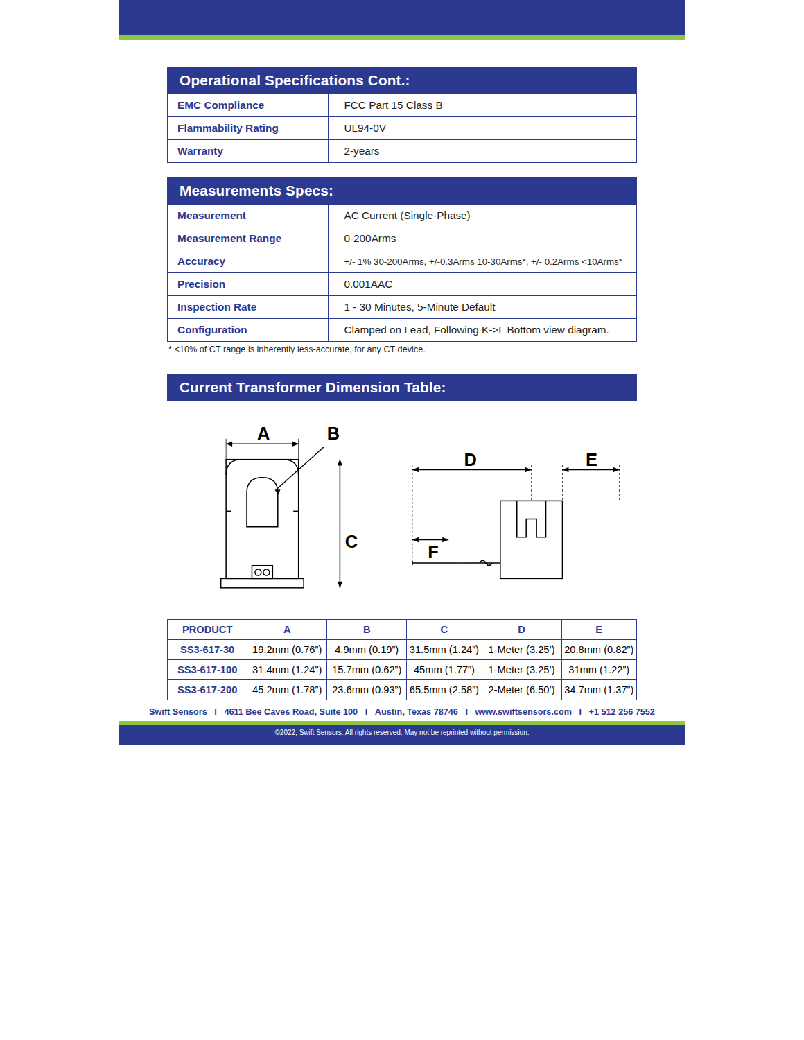Operational Specifications Cont.:
| EMC Compliance | FCC Part 15 Class B |
| Flammability Rating | UL94-0V |
| Warranty | 2-years |
Measurements Specs:
| Measurement | AC Current (Single-Phase) |
| Measurement Range | 0-200Arms |
| Accuracy | +/- 1% 30-200Arms, +/-0.3Arms 10-30Arms*, +/- 0.2Arms <10Arms* |
| Precision | 0.001AAC |
| Inspection Rate | 1 - 30 Minutes, 5-Minute Default |
| Configuration | Clamped on Lead, Following K->L Bottom view diagram. |
* <10% of CT range is inherently less-accurate, for any CT device.
Current Transformer Dimension Table:
A B C D E F
| PRODUCT | A | B | C | D | E |
| --- | --- | --- | --- | --- | --- |
| SS3-617-30 | 19.2mm (0.76”) | 4.9mm (0.19”) | 31.5mm (1.24”) | 1-Meter (3.25’) | 20.8mm (0.82”) |
| SS3-617-100 | 31.4mm (1.24”) | 15.7mm (0.62”) | 45mm (1.77”) | 1-Meter (3.25’) | 31mm (1.22”) |
| SS3-617-200 | 45.2mm (1.78”) | 23.6mm (0.93”) | 65.5mm (2.58”) | 2-Meter (6.50’) | 34.7mm (1.37”) |
Swift Sensors l 4611 Bee Caves Road, Suite 100 l Austin, Texas 78746 l www.swiftsensors.com l +1 512 256 7552
©2022, Swift Sensors. All rights reserved. May not be reprinted without permission.